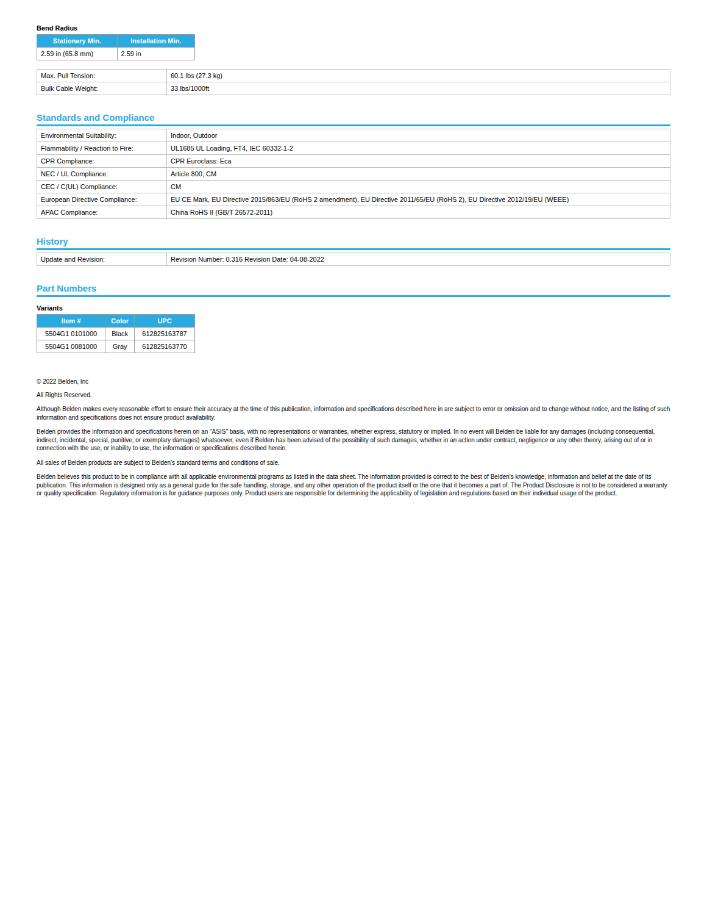Bend Radius
| Stationary Min. | Installation Min. |
| --- | --- |
| 2.59 in (65.8 mm) | 2.59 in |
| Max. Pull Tension: | 60.1 lbs (27.3 kg) |
| Bulk Cable Weight: | 33 lbs/1000ft |
Standards and Compliance
| Environmental Suitability: | Indoor, Outdoor |
| Flammability / Reaction to Fire: | UL1685 UL Loading, FT4, IEC 60332-1-2 |
| CPR Compliance: | CPR Euroclass: Eca |
| NEC / UL Compliance: | Article 800, CM |
| CEC / C(UL) Compliance: | CM |
| European Directive Compliance: | EU CE Mark, EU Directive 2015/863/EU (RoHS 2 amendment), EU Directive 2011/65/EU (RoHS 2), EU Directive 2012/19/EU (WEEE) |
| APAC Compliance: | China RoHS II (GB/T 26572-2011) |
History
| Update and Revision: | Revision Number: 0.316 Revision Date: 04-08-2022 |
Part Numbers
Variants
| Item # | Color | UPC |
| --- | --- | --- |
| 5504G1 0101000 | Black | 612825163787 |
| 5504G1 0081000 | Gray | 612825163770 |
© 2022 Belden, Inc
All Rights Reserved.
Although Belden makes every reasonable effort to ensure their accuracy at the time of this publication, information and specifications described here in are subject to error or omission and to change without notice, and the listing of such information and specifications does not ensure product availability.
Belden provides the information and specifications herein on an "ASIS" basis, with no representations or warranties, whether express, statutory or implied. In no event will Belden be liable for any damages (including consequential, indirect, incidental, special, punitive, or exemplary damages) whatsoever, even if Belden has been advised of the possibility of such damages, whether in an action under contract, negligence or any other theory, arising out of or in connection with the use, or inability to use, the information or specifications described herein.
All sales of Belden products are subject to Belden's standard terms and conditions of sale.
Belden believes this product to be in compliance with all applicable environmental programs as listed in the data sheet. The information provided is correct to the best of Belden's knowledge, information and belief at the date of its publication. This information is designed only as a general guide for the safe handling, storage, and any other operation of the product itself or the one that it becomes a part of. The Product Disclosure is not to be considered a warranty or quality specification. Regulatory information is for guidance purposes only. Product users are responsible for determining the applicability of legislation and regulations based on their individual usage of the product.